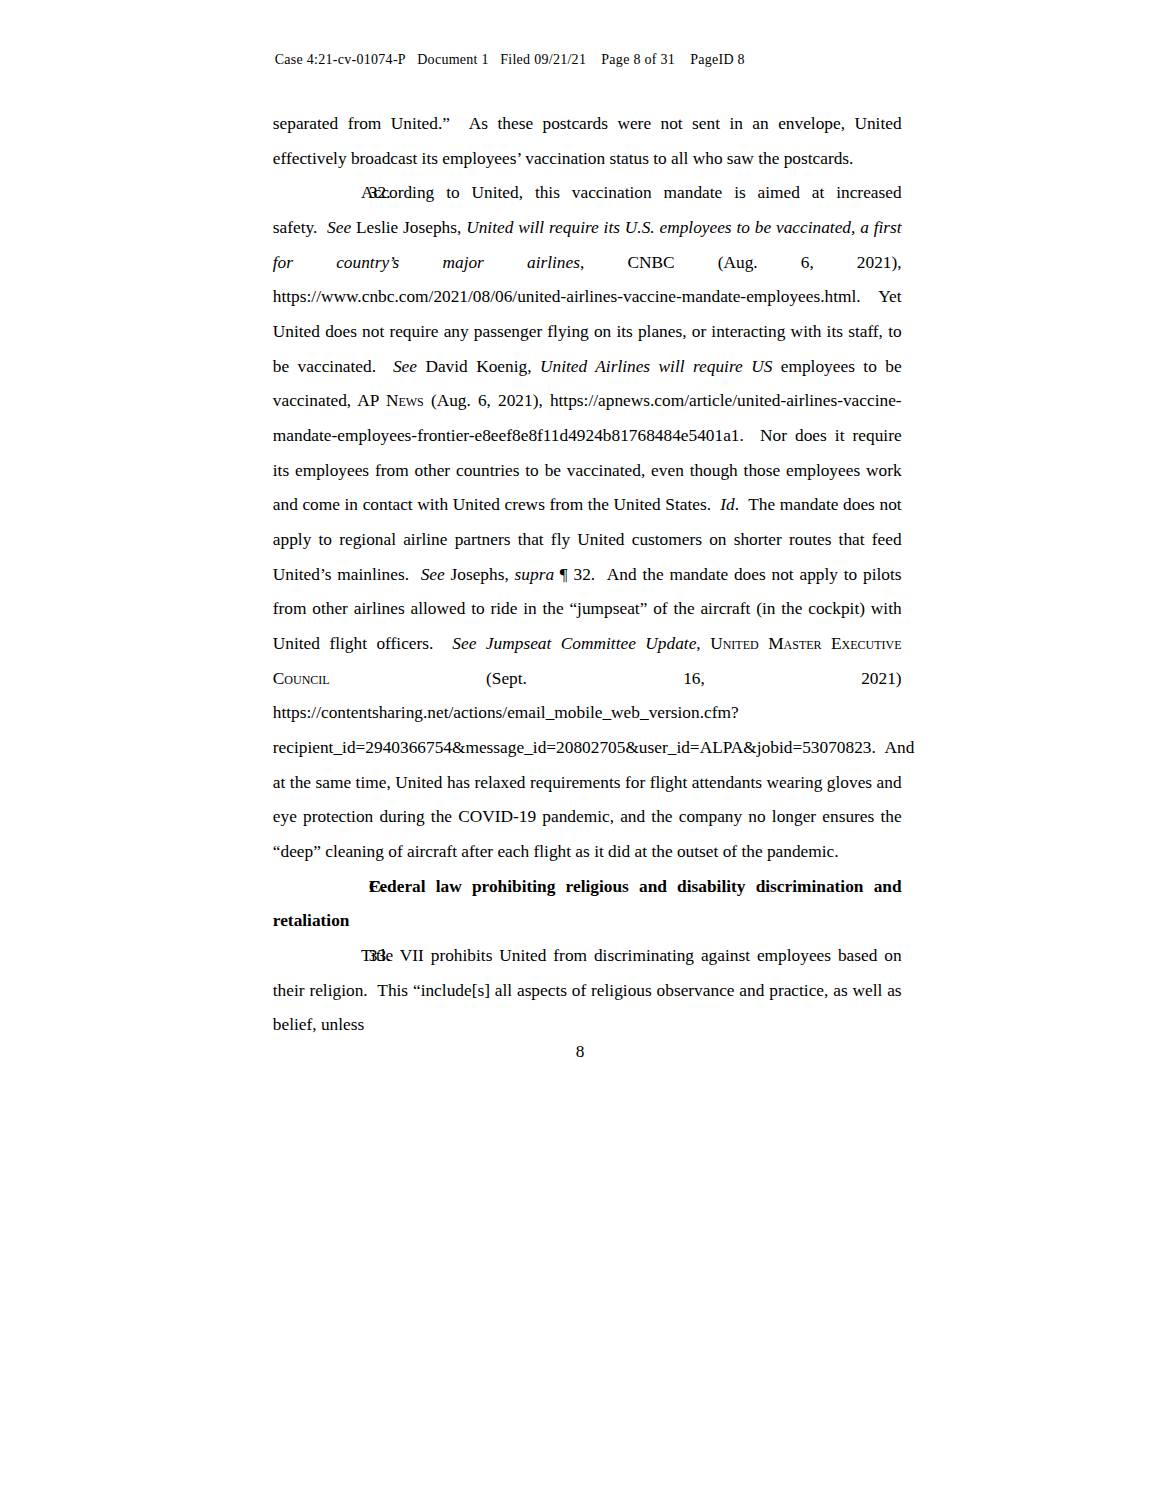Case 4:21-cv-01074-P Document 1 Filed 09/21/21 Page 8 of 31 PageID 8
separated from United.” As these postcards were not sent in an envelope, United effectively broadcast its employees’ vaccination status to all who saw the postcards.
32. According to United, this vaccination mandate is aimed at increased safety. See Leslie Josephs, United will require its U.S. employees to be vaccinated, a first for country’s major airlines, CNBC (Aug. 6, 2021), https://www.cnbc.com/2021/08/06/united-airlines-vaccine-mandate-employees.html. Yet United does not require any passenger flying on its planes, or interacting with its staff, to be vaccinated. See David Koenig, United Airlines will require US employees to be vaccinated, AP News (Aug. 6, 2021), https://apnews.com/article/united-airlines-vaccine-mandate-employees-frontier-e8eef8e8f11d4924b81768484e5401a1. Nor does it require its employees from other countries to be vaccinated, even though those employees work and come in contact with United crews from the United States. Id. The mandate does not apply to regional airline partners that fly United customers on shorter routes that feed United’s mainlines. See Josephs, supra ¶ 32. And the mandate does not apply to pilots from other airlines allowed to ride in the “jumpseat” of the aircraft (in the cockpit) with United flight officers. See Jumpseat Committee Update, United Master Executive Council (Sept. 16, 2021) https://contentsharing.net/actions/email_mobile_web_version.cfm?recipient_id=2940366754&message_id=20802705&user_id=ALPA&jobid=53070823. And at the same time, United has relaxed requirements for flight attendants wearing gloves and eye protection during the COVID-19 pandemic, and the company no longer ensures the “deep” cleaning of aircraft after each flight as it did at the outset of the pandemic.
C. Federal law prohibiting religious and disability discrimination and retaliation
33. Title VII prohibits United from discriminating against employees based on their religion. This “include[s] all aspects of religious observance and practice, as well as belief, unless
8